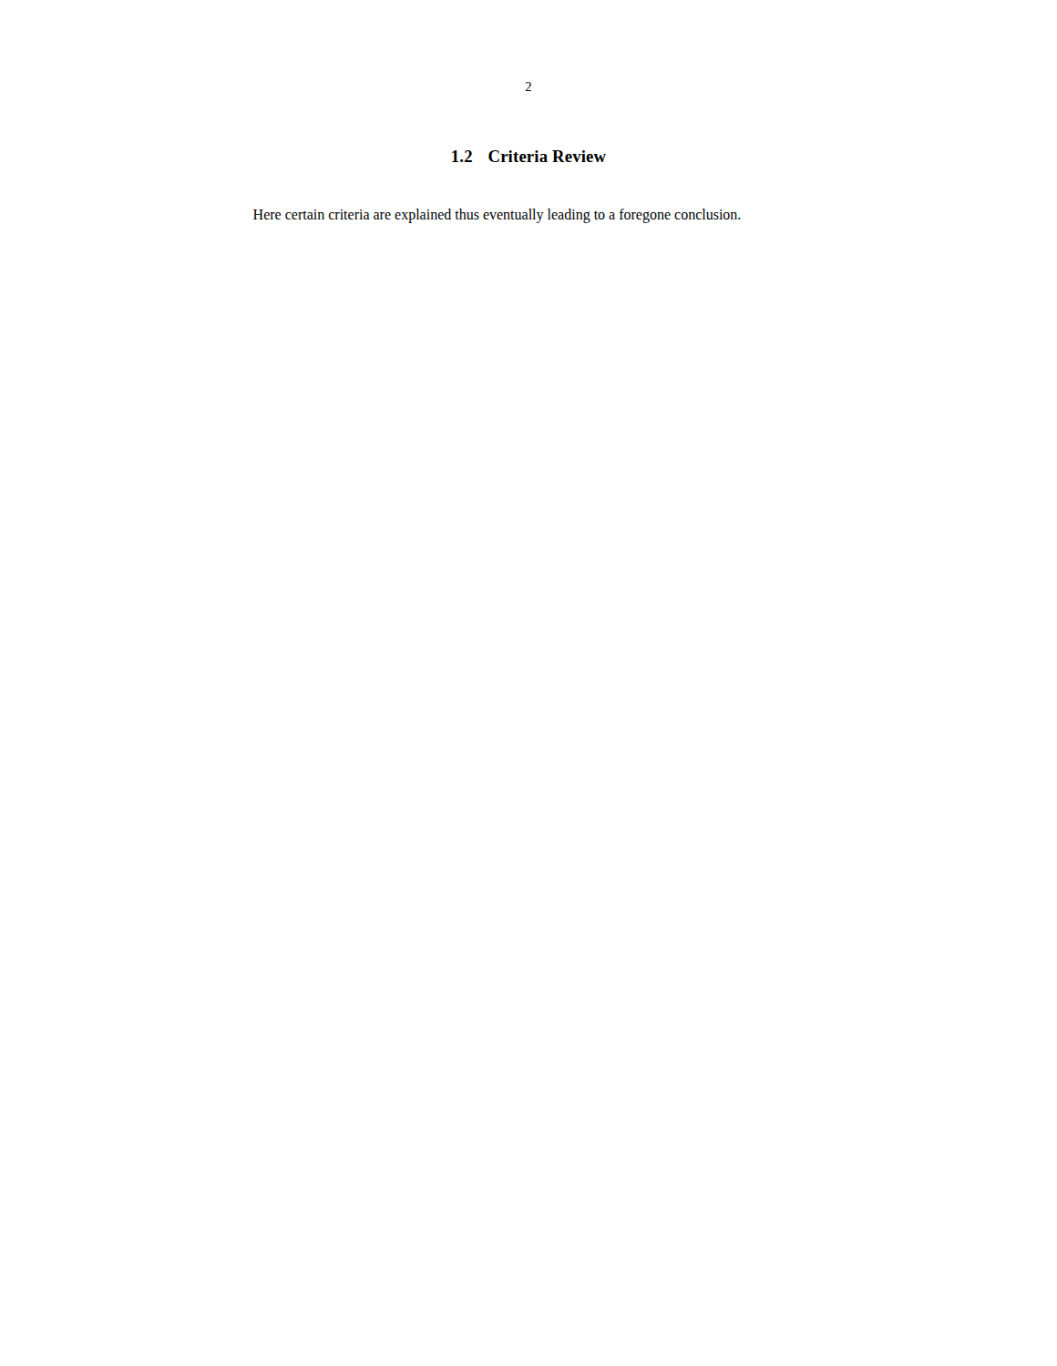2
1.2 Criteria Review
Here certain criteria are explained thus eventually leading to a foregone conclusion.